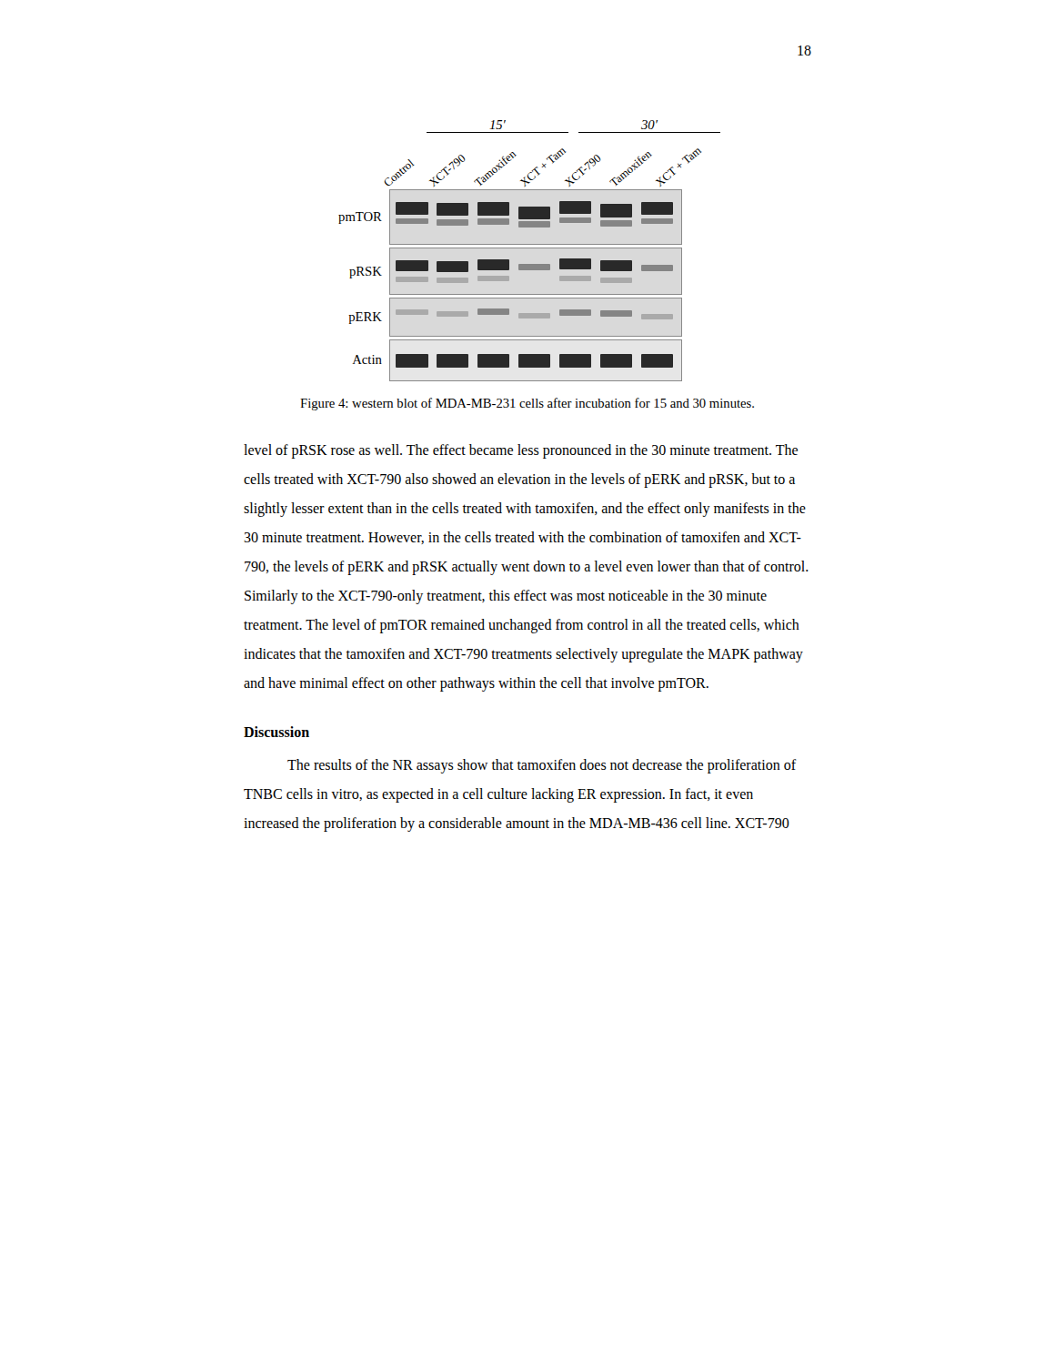18
15′
30′
Control
XCT-790
Tamoxifen
XCT + Tam
XCT-790
Tamoxifen
XCT + Tam
pmTOR
pRSK
pERK
Actin
Figure 4: western blot of MDA-MB-231 cells after incubation for 15 and 30 minutes.
level of pRSK rose as well. The effect became less pronounced in the 30 minute treatment. The cells treated with XCT-790 also showed an elevation in the levels of pERK and pRSK, but to a slightly lesser extent than in the cells treated with tamoxifen, and the effect only manifests in the 30 minute treatment. However, in the cells treated with the combination of tamoxifen and XCT-790, the levels of pERK and pRSK actually went down to a level even lower than that of control. Similarly to the XCT-790-only treatment, this effect was most noticeable in the 30 minute treatment. The level of pmTOR remained unchanged from control in all the treated cells, which indicates that the tamoxifen and XCT-790 treatments selectively upregulate the MAPK pathway and have minimal effect on other pathways within the cell that involve pmTOR.
Discussion
The results of the NR assays show that tamoxifen does not decrease the proliferation of TNBC cells in vitro, as expected in a cell culture lacking ER expression. In fact, it even increased the proliferation by a considerable amount in the MDA-MB-436 cell line. XCT-790